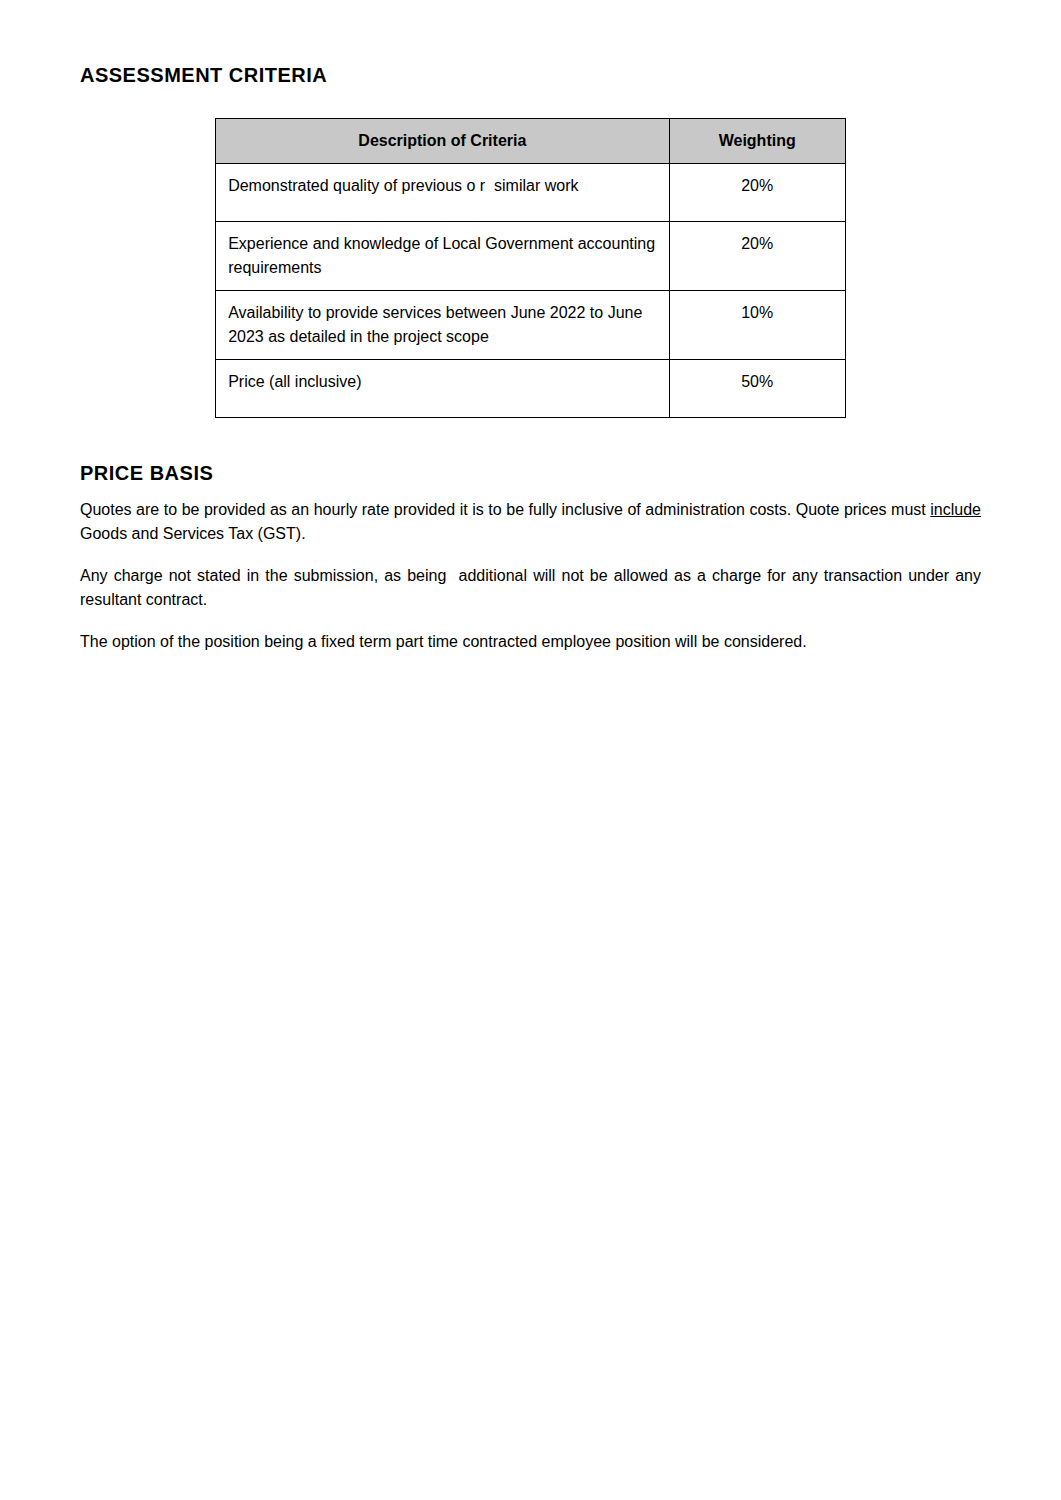ASSESSMENT CRITERIA
| Description of Criteria | Weighting |
| --- | --- |
| Demonstrated quality of previous o r similar work | 20% |
| Experience and knowledge of Local Government accounting requirements | 20% |
| Availability to provide services between June 2022 to June 2023 as detailed in the project scope | 10% |
| Price (all inclusive) | 50% |
PRICE BASIS
Quotes are to be provided as an hourly rate provided it is to be fully inclusive of administration costs. Quote prices must include Goods and Services Tax (GST).
Any charge not stated in the submission, as being additional will not be allowed as a charge for any transaction under any resultant contract.
The option of the position being a fixed term part time contracted employee position will be considered.